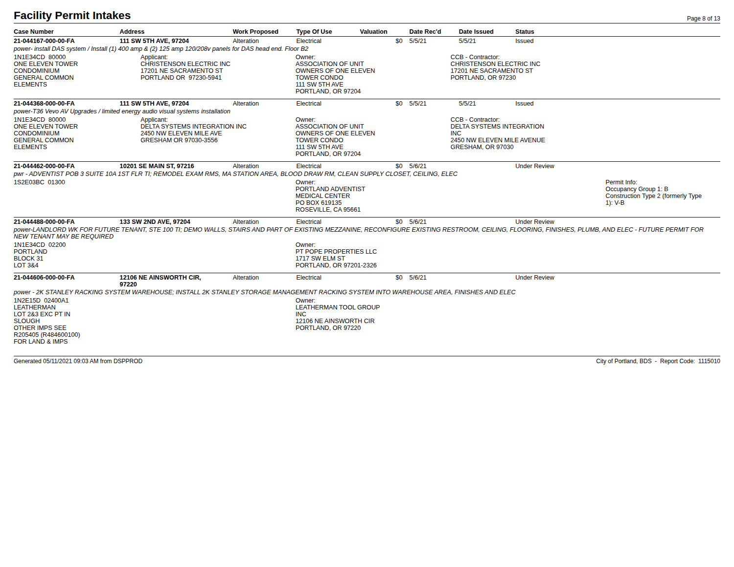Facility Permit Intakes
Page 8 of 13
| Case Number | Address | Work Proposed | Type Of Use | Valuation | Date Rec'd | Date Issued | Status |
| --- | --- | --- | --- | --- | --- | --- | --- |
| 21-044167-000-00-FA | 111 SW 5TH AVE, 97204 | Alteration | Electrical | $0 | 5/5/21 | 5/5/21 | Issued |
| power- install DAS system / Install (1) 400 amp & (2) 125 amp 120/208v panels for DAS head end. Floor B2 |
| / 1N1E34CD 80000 ONE ELEVEN TOWER CONDOMINIUM GENERAL COMMON ELEMENTS / Applicant: CHRISTENSON ELECTRIC INC 17201 NE SACRAMENTO ST PORTLAND OR 97230-5941 / Owner: ASSOCIATION OF UNIT OWNERS OF ONE ELEVEN TOWER CONDO 111 SW 5TH AVE PORTLAND, OR 97204 / CCB - Contractor: CHRISTENSON ELECTRIC INC 17201 NE SACRAMENTO ST PORTLAND, OR 97230 / / |
| 21-044368-000-00-FA | 111 SW 5TH AVE, 97204 | Alteration | Electrical | $0 | 5/5/21 | 5/5/21 | Issued |
| power-T36 Vevo AV Upgrades / limited energy audio visual systems installation |
| / 1N1E34CD 80000 ONE ELEVEN TOWER CONDOMINIUM GENERAL COMMON ELEMENTS / Applicant: DELTA SYSTEMS INTEGRATION INC 2450 NW ELEVEN MILE AVE GRESHAM OR 97030-3556 / Owner: ASSOCIATION OF UNIT OWNERS OF ONE ELEVEN TOWER CONDO 111 SW 5TH AVE PORTLAND, OR 97204 / CCB - Contractor: DELTA SYSTEMS INTEGRATION INC 2450 NW ELEVEN MILE AVENUE GRESHAM, OR 97030 / / |
| 21-044462-000-00-FA | 10201 SE MAIN ST, 97216 | Alteration | Electrical | $0 | 5/6/21 | | Under Review |
| pwr - ADVENTIST POB 3 SUITE 10A 1ST FLR TI; REMODEL EXAM RMS, MA STATION AREA, BLOOD DRAW RM, CLEAN SUPPLY CLOSET, CEILING, ELEC |
| / 1S2E03BC 01300 / / Owner: PORTLAND ADVENTIST MEDICAL CENTER PO BOX 619135 ROSEVILLE, CA 95661 / / Permit Info: Occupancy Group 1: B Construction Type 2 (formerly Type 1): V-B / |
| 21-044488-000-00-FA | 133 SW 2ND AVE, 97204 | Alteration | Electrical | $0 | 5/6/21 | | Under Review |
| power-LANDLORD WK FOR FUTURE TENANT, STE 100 TI; DEMO WALLS, STAIRS AND PART OF EXISTING MEZZANINE, RECONFIGURE EXISTING RESTROOM, CEILING, FLOORING, FINISHES, PLUMB, AND ELEC - FUTURE PERMIT FOR NEW TENANT MAY BE REQUIRED |
| / 1N1E34CD 02200 PORTLAND BLOCK 31 LOT 3&4 / / Owner: PT POPE PROPERTIES LLC 1717 SW ELM ST PORTLAND, OR 97201-2326 / / / |
| 21-044606-000-00-FA | 12106 NE AINSWORTH CIR, 97220 | Alteration | Electrical | $0 | 5/6/21 | | Under Review |
| power - 2K STANLEY RACKING SYSTEM WAREHOUSE; INSTALL 2K STANLEY STORAGE MANAGEMENT RACKING SYSTEM INTO WAREHOUSE AREA, FINISHES AND ELEC |
| / 1N2E15D 02400A1 LEATHERMAN LOT 2&3 EXC PT IN SLOUGH OTHER IMPS SEE R205405 (R484600100) FOR LAND & IMPS / / Owner: LEATHERMAN TOOL GROUP INC 12106 NE AINSWORTH CIR PORTLAND, OR 97220 / / / |
Generated 05/11/2021 09:03 AM from DSPPROD
City of Portland, BDS - Report Code: 1115010